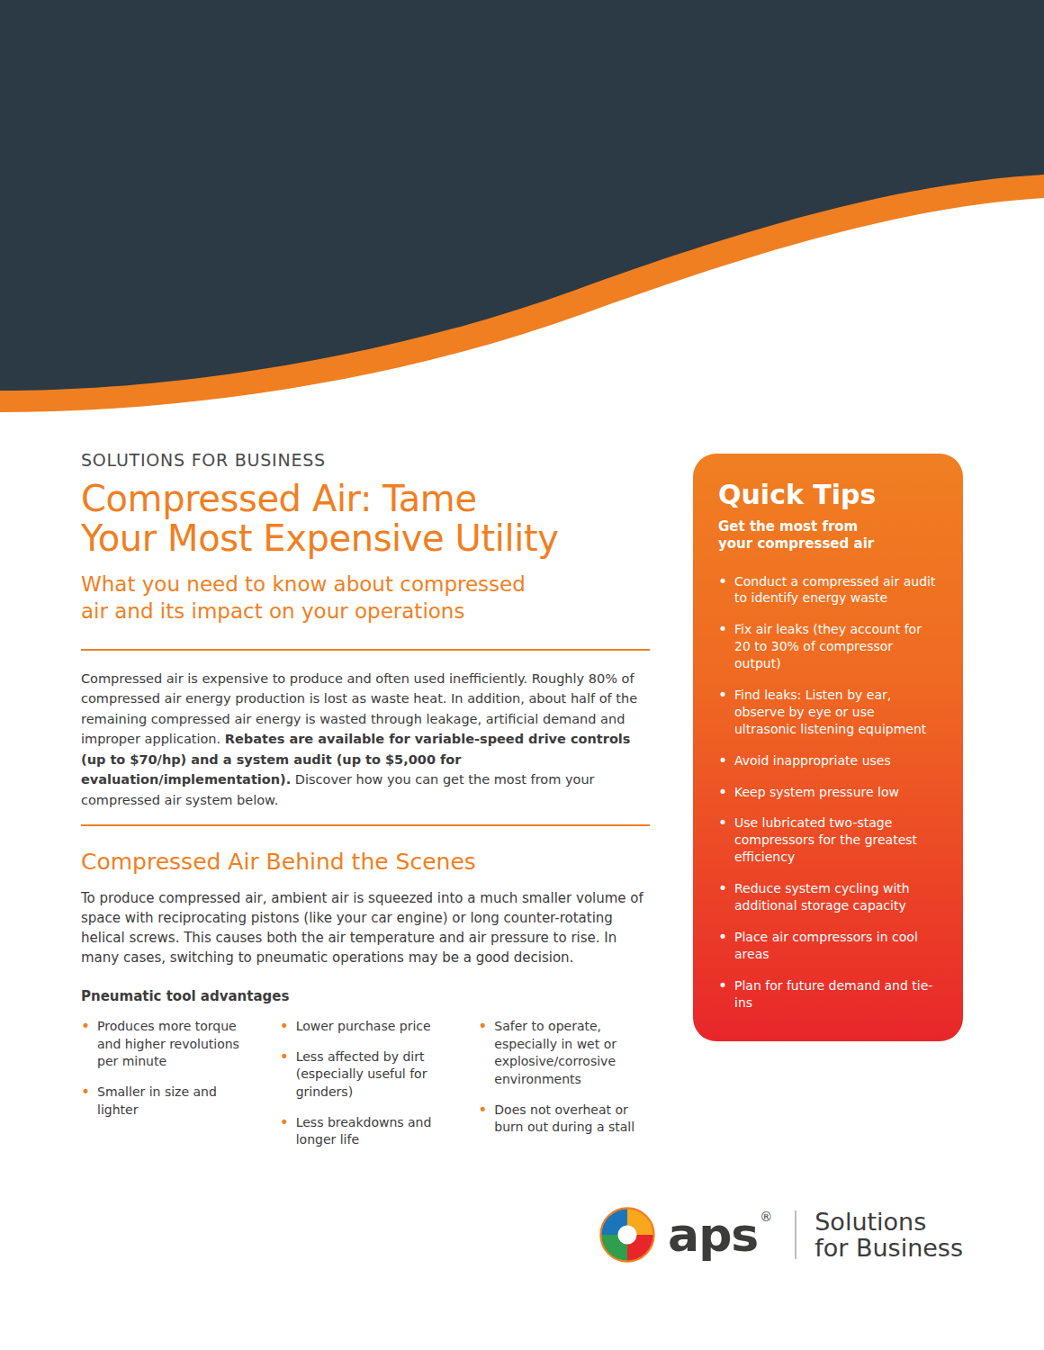SOLUTIONS FOR BUSINESS
Compressed Air: Tame
Your Most Expensive Utility
What you need to know about compressed
air and its impact on your operations
Compressed air is expensive to produce and often used inefficiently. Roughly 80% of compressed air energy production is lost as waste heat. In addition, about half of the remaining compressed air energy is wasted through leakage, artificial demand and improper application. Rebates are available for variable-speed drive controls (up to $70/hp) and a system audit (up to $5,000 for evaluation/implementation). Discover how you can get the most from your compressed air system below.
Compressed Air Behind the Scenes
To produce compressed air, ambient air is squeezed into a much smaller volume of space with reciprocating pistons (like your car engine) or long counter-rotating helical screws. This causes both the air temperature and air pressure to rise. In many cases, switching to pneumatic operations may be a good decision.
Pneumatic tool advantages
Produces more torque and higher revolutions per minute
Smaller in size and lighter
Lower purchase price
Less affected by dirt (especially useful for grinders)
Less breakdowns and longer life
Safer to operate, especially in wet or explosive/corrosive environments
Does not overheat or burn out during a stall
Quick Tips
Get the most from
your compressed air
Conduct a compressed air audit to identify energy waste
Fix air leaks (they account for 20 to 30% of compressor output)
Find leaks: Listen by ear, observe by eye or use ultrasonic listening equipment
Avoid inappropriate uses
Keep system pressure low
Use lubricated two-stage compressors for the greatest efficiency
Reduce system cycling with additional storage capacity
Place air compressors in cool areas
Plan for future demand and tie-ins
aps®
Solutions
for Business